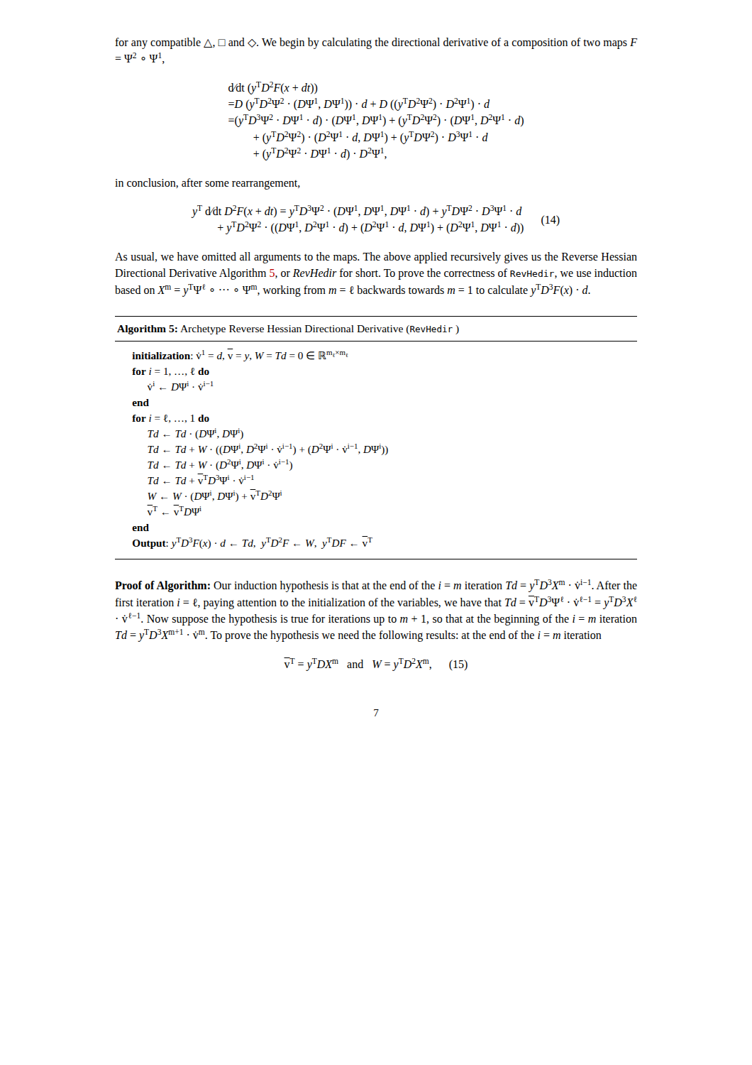for any compatible △, □ and ◇. We begin by calculating the directional derivative of a composition of two maps F = Ψ2 ∘ Ψ1,
d⁄dt (yTD2F(x + dt)) =D (yTD2Ψ2 · (DΨ1, DΨ1)) · d + D ((yTD2Ψ2) · D2Ψ1) · d =(yTD3Ψ2 · DΨ1 · d) · (DΨ1, DΨ1) + (yTD2Ψ2) · (DΨ1, D2Ψ1 · d) + (yTD2Ψ2) · (D2Ψ1 · d, DΨ1) + (yTDΨ2) · D3Ψ1 · d + (yTD2Ψ2 · DΨ1 · d) · D2Ψ1,
in conclusion, after some rearrangement,
yT d⁄dt D2F(x + dt) = yTD3Ψ2 · (DΨ1, DΨ1, DΨ1 · d) + yTDΨ2 · D3Ψ1 · d + yTD2Ψ2 · ((DΨ1, D2Ψ1 · d) + (D2Ψ1 · d, DΨ1) + (D2Ψ1, DΨ1 · d)) (14)
As usual, we have omitted all arguments to the maps. The above applied recursively gives us the Reverse Hessian Directional Derivative Algorithm 5, or RevHedir for short. To prove the correctness of RevHedir, we use induction based on Xm = yTΨℓ ∘ ··· ∘ Ψm, working from m = ℓ backwards towards m = 1 to calculate yTD3F(x) · d.
Algorithm 5: Archetype Reverse Hessian Directional Derivative (RevHedir )
initialization: v̇1 = d, v = y, W = Td = 0 ∈ ℝmℓ×mℓ for i = 1, …, ℓ do v̇i ← DΨi · v̇i−1 end for i = ℓ, …, 1 do Td ← Td · (DΨi, DΨi) Td ← Td + W · ((DΨi, D2Ψi · v̇i−1) + (D2Ψi · v̇i−1, DΨi)) Td ← Td + W · (D2Ψi, DΨi · v̇i−1) Td ← Td + vTD3Ψi · v̇i−1 W ← W · (DΨi, DΨi) + vTD2Ψi vT ← vTDΨi end Output: yTD3F(x) · d ← Td, yTD2F ← W, yTDF ← vT
Proof of Algorithm: Our induction hypothesis is that at the end of the i = m iteration Td = yTD3Xm · v̇i−1. After the first iteration i = ℓ, paying attention to the initialization of the variables, we have that Td = vTD3Ψℓ · v̇ℓ−1 = yTD3Xℓ · v̇ℓ−1. Now suppose the hypothesis is true for iterations up to m + 1, so that at the beginning of the i = m iteration Td = yTD3Xm+1 · v̇m. To prove the hypothesis we need the following results: at the end of the i = m iteration
vT = yTDXm and W = yTD2Xm, (15)
7